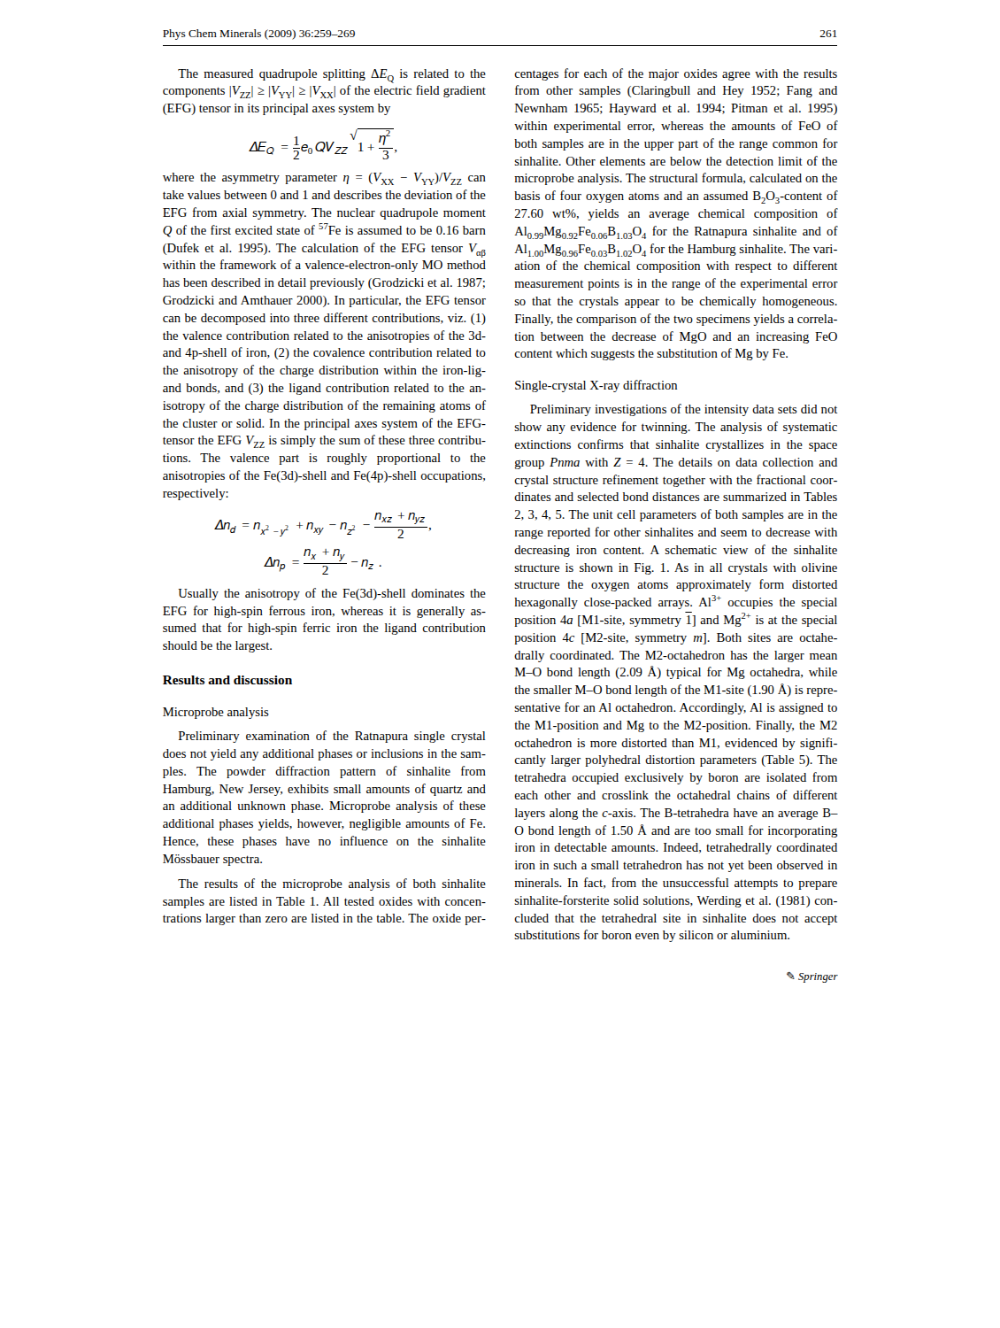Phys Chem Minerals (2009) 36:259–269 261
The measured quadrupole splitting ΔEQ is related to the components |VZZ| ≥ |VYY| ≥ |VXX| of the electric field gradient (EFG) tensor in its principal axes system by
ΔEQ = 12 e0 QVZZ 1+ η23 ,
where the asymmetry parameter η = (VXX − VYY)/VZZ can take values between 0 and 1 and describes the deviation of the EFG from axial symmetry. The nuclear quadrupole moment Q of the first excited state of 57Fe is assumed to be 0.16 barn (Dufek et al. 1995). The calculation of the EFG tensor Vαβ within the framework of a valence-electron-only MO method has been described in detail previously (Grodzicki et al. 1987; Grodzicki and Amthauer 2000). In particular, the EFG tensor can be decomposed into three different contributions, viz. (1) the valence contribution related to the anisotropies of the 3d- and 4p-shell of iron, (2) the covalence contribution related to the anisotropy of the charge distribution within the iron-ligand bonds, and (3) the ligand contribution related to the anisotropy of the charge distribution of the remaining atoms of the cluster or solid. In the principal axes system of the EFG-tensor the EFG VZZ is simply the sum of these three contributions. The valence part is roughly proportional to the anisotropies of the Fe(3d)-shell and Fe(4p)-shell occupations, respectively:
Δnd = nx2−y2 + nxy − nz2 − nxz+nyz 2 ,
Δnp = nx+ny 2 − nz .
Usually the anisotropy of the Fe(3d)-shell dominates the EFG for high-spin ferrous iron, whereas it is generally assumed that for high-spin ferric iron the ligand contribution should be the largest.
Results and discussion
Microprobe analysis
Preliminary examination of the Ratnapura single crystal does not yield any additional phases or inclusions in the samples. The powder diffraction pattern of sinhalite from Hamburg, New Jersey, exhibits small amounts of quartz and an additional unknown phase. Microprobe analysis of these additional phases yields, however, negligible amounts of Fe. Hence, these phases have no influence on the sinhalite Mössbauer spectra.
The results of the microprobe analysis of both sinhalite samples are listed in Table 1. All tested oxides with concentrations larger than zero are listed in the table. The oxide percentages for each of the major oxides agree with the results from other samples (Claringbull and Hey 1952; Fang and Newnham 1965; Hayward et al. 1994; Pitman et al. 1995) within experimental error, whereas the amounts of FeO of both samples are in the upper part of the range common for sinhalite. Other elements are below the detection limit of the microprobe analysis. The structural formula, calculated on the basis of four oxygen atoms and an assumed B2O3-content of 27.60 wt%, yields an average chemical composition of Al0.99Mg0.92Fe0.06B1.03O4 for the Ratnapura sinhalite and of Al1.00Mg0.96Fe0.03B1.02O4 for the Hamburg sinhalite. The variation of the chemical composition with respect to different measurement points is in the range of the experimental error so that the crystals appear to be chemically homogeneous. Finally, the comparison of the two specimens yields a correlation between the decrease of MgO and an increasing FeO content which suggests the substitution of Mg by Fe.
Single-crystal X-ray diffraction
Preliminary investigations of the intensity data sets did not show any evidence for twinning. The analysis of systematic extinctions confirms that sinhalite crystallizes in the space group Pnma with Z = 4. The details on data collection and crystal structure refinement together with the fractional coordinates and selected bond distances are summarized in Tables 2, 3, 4, 5. The unit cell parameters of both samples are in the range reported for other sinhalites and seem to decrease with decreasing iron content. A schematic view of the sinhalite structure is shown in Fig. 1. As in all crystals with olivine structure the oxygen atoms approximately form distorted hexagonally close-packed arrays. Al3+ occupies the special position 4a [M1-site, symmetry 1] and Mg2+ is at the special position 4c [M2-site, symmetry m]. Both sites are octahedrally coordinated. The M2-octahedron has the larger mean M–O bond length (2.09 Å) typical for Mg octahedra, while the smaller M–O bond length of the M1-site (1.90 Å) is representative for an Al octahedron. Accordingly, Al is assigned to the M1-position and Mg to the M2-position. Finally, the M2 octahedron is more distorted than M1, evidenced by significantly larger polyhedral distortion parameters (Table 5). The tetrahedra occupied exclusively by boron are isolated from each other and crosslink the octahedral chains of different layers along the c-axis. The B-tetrahedra have an average B–O bond length of 1.50 Å and are too small for incorporating iron in detectable amounts. Indeed, tetrahedrally coordinated iron in such a small tetrahedron has not yet been observed in minerals. In fact, from the unsuccessful attempts to prepare sinhalite-forsterite solid solutions, Werding et al. (1981) concluded that the tetrahedral site in sinhalite does not accept substitutions for boron even by silicon or aluminium.
✎ Springer